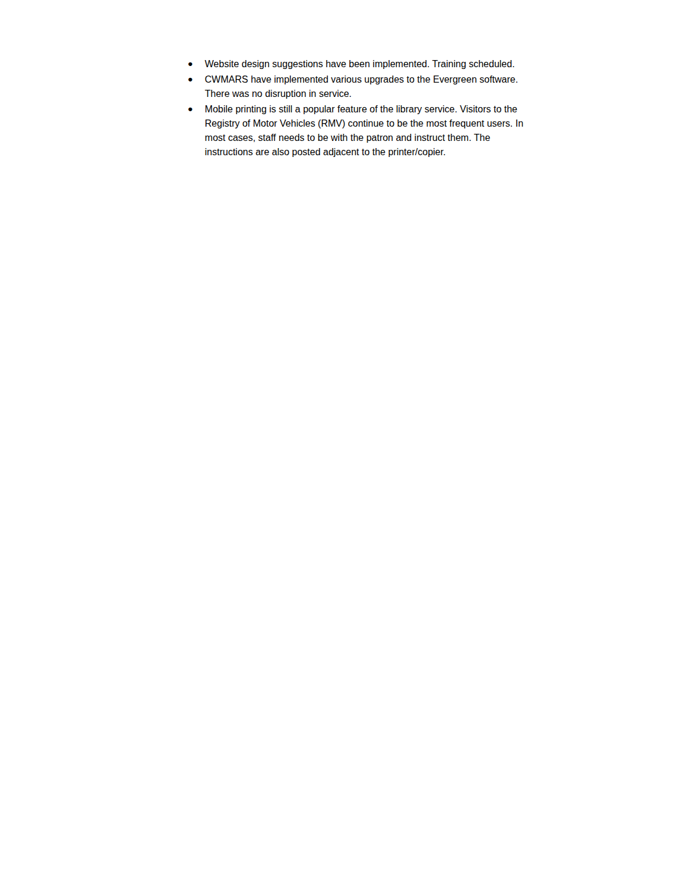Website design suggestions have been implemented. Training scheduled.
CWMARS have implemented various upgrades to the Evergreen software. There was no disruption in service.
Mobile printing is still a popular feature of the library service. Visitors to the Registry of Motor Vehicles (RMV) continue to be the most frequent users. In most cases, staff needs to be with the patron and instruct them. The instructions are also posted adjacent to the printer/copier.